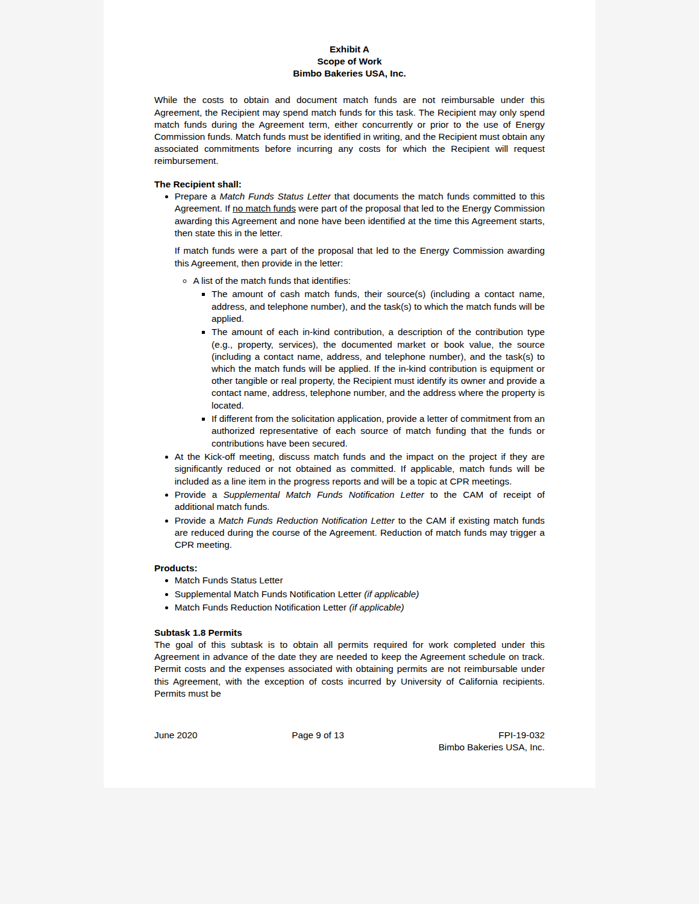Exhibit A
Scope of Work
Bimbo Bakeries USA, Inc.
While the costs to obtain and document match funds are not reimbursable under this Agreement, the Recipient may spend match funds for this task. The Recipient may only spend match funds during the Agreement term, either concurrently or prior to the use of Energy Commission funds. Match funds must be identified in writing, and the Recipient must obtain any associated commitments before incurring any costs for which the Recipient will request reimbursement.
The Recipient shall:
Prepare a Match Funds Status Letter that documents the match funds committed to this Agreement. If no match funds were part of the proposal that led to the Energy Commission awarding this Agreement and none have been identified at the time this Agreement starts, then state this in the letter.
If match funds were a part of the proposal that led to the Energy Commission awarding this Agreement, then provide in the letter:
A list of the match funds that identifies:
The amount of cash match funds, their source(s) (including a contact name, address, and telephone number), and the task(s) to which the match funds will be applied.
The amount of each in-kind contribution, a description of the contribution type (e.g., property, services), the documented market or book value, the source (including a contact name, address, and telephone number), and the task(s) to which the match funds will be applied. If the in-kind contribution is equipment or other tangible or real property, the Recipient must identify its owner and provide a contact name, address, telephone number, and the address where the property is located.
If different from the solicitation application, provide a letter of commitment from an authorized representative of each source of match funding that the funds or contributions have been secured.
At the Kick-off meeting, discuss match funds and the impact on the project if they are significantly reduced or not obtained as committed. If applicable, match funds will be included as a line item in the progress reports and will be a topic at CPR meetings.
Provide a Supplemental Match Funds Notification Letter to the CAM of receipt of additional match funds.
Provide a Match Funds Reduction Notification Letter to the CAM if existing match funds are reduced during the course of the Agreement. Reduction of match funds may trigger a CPR meeting.
Products:
Match Funds Status Letter
Supplemental Match Funds Notification Letter (if applicable)
Match Funds Reduction Notification Letter (if applicable)
Subtask 1.8 Permits
The goal of this subtask is to obtain all permits required for work completed under this Agreement in advance of the date they are needed to keep the Agreement schedule on track. Permit costs and the expenses associated with obtaining permits are not reimbursable under this Agreement, with the exception of costs incurred by University of California recipients. Permits must be
June 2020
Page 9 of 13
FPI-19-032
Bimbo Bakeries USA, Inc.